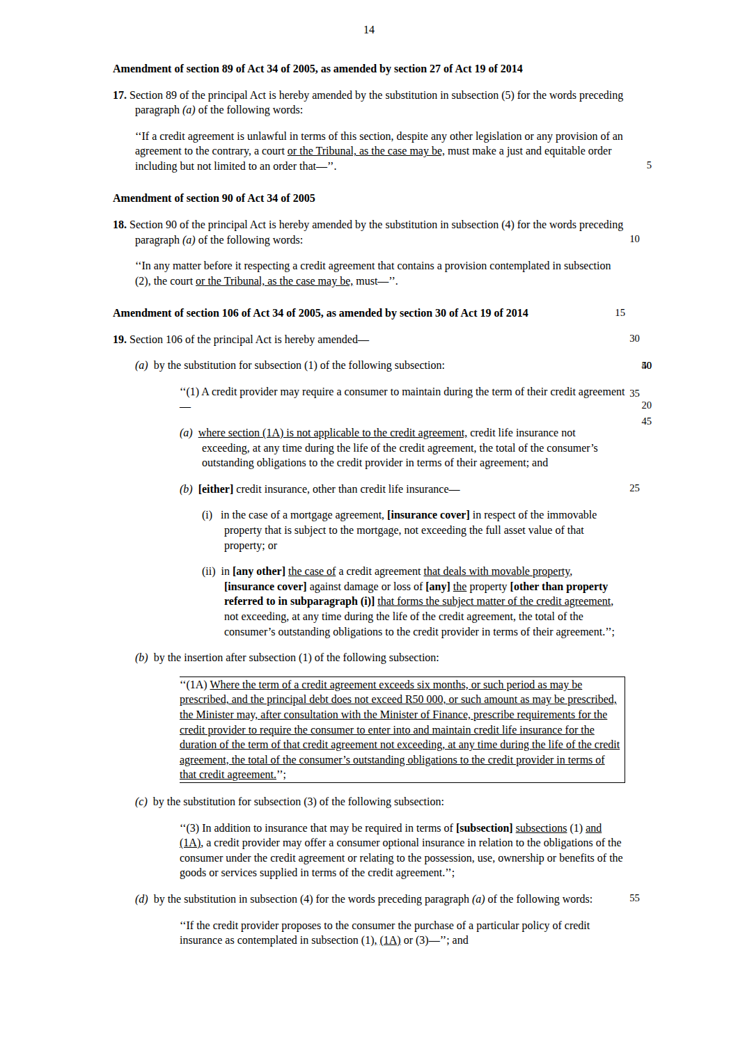14
Amendment of section 89 of Act 34 of 2005, as amended by section 27 of Act 19 of 2014
17. Section 89 of the principal Act is hereby amended by the substitution in subsection (5) for the words preceding paragraph (a) of the following words:
‘‘If a credit agreement is unlawful in terms of this section, despite any other legislation or any provision of an agreement to the contrary, a court or the Tribunal, as the case may be, must make a just and equitable order including but not limited to an order that—’’.5
Amendment of section 90 of Act 34 of 2005
18. Section 90 of the principal Act is hereby amended by the substitution in subsection (4) for the words preceding paragraph (a) of the following words:10
‘‘In any matter before it respecting a credit agreement that contains a provision contemplated in subsection (2), the court or the Tribunal, as the case may be, must—’’.
Amendment of section 106 of Act 34 of 2005, as amended by section 30 of Act 19 of 2014 15
19. Section 106 of the principal Act is hereby amended—
(a) by the substitution for subsection (1) of the following subsection:
‘‘(1) A credit provider may require a consumer to maintain during the term of their credit agreement—20
(a) where section (1A) is not applicable to the credit agreement, credit life insurance not exceeding, at any time during the life of the credit agreement, the total of the consumer’s outstanding obligations to the credit provider in terms of their agreement; and
(b) [either] credit insurance, other than credit life insurance—25
(i) in the case of a mortgage agreement, [insurance cover] in respect of the immovable property that is subject to the mortgage, not exceeding the full asset value of that property; or
(ii) in [any other] the case of a credit agreement that deals with movable property, [insurance cover] against damage or loss of [any] the property [other than property referred to in subparagraph (i)] that forms the subject matter of the credit agreement, not exceeding, at any time during the life of the credit agreement, the total of the consumer’s outstanding obligations to the credit provider in terms of their agreement.’’;3035
(b) by the insertion after subsection (1) of the following subsection:
‘‘(1A) Where the term of a credit agreement exceeds six months, or such period as may be prescribed, and the principal debt does not exceed R50 000, or such amount as may be prescribed, the Minister may, after consultation with the Minister of Finance, prescribe requirements for the credit provider to require the consumer to enter into and maintain credit life insurance for the duration of the term of that credit agreement not exceeding, at any time during the life of the credit agreement, the total of the consumer’s outstanding obligations to the credit provider in terms of that credit agreement.’’;4045
(c) by the substitution for subsection (3) of the following subsection:
‘‘(3) In addition to insurance that may be required in terms of [subsection] subsections (1) and (1A), a credit provider may offer a consumer optional insurance in relation to the obligations of the consumer under the credit agreement or relating to the possession, use, ownership or benefits of the goods or services supplied in terms of the credit agreement.’’;50
(d) by the substitution in subsection (4) for the words preceding paragraph (a) of the following words:55
‘‘If the credit provider proposes to the consumer the purchase of a particular policy of credit insurance as contemplated in subsection (1), (1A) or (3)—’’; and